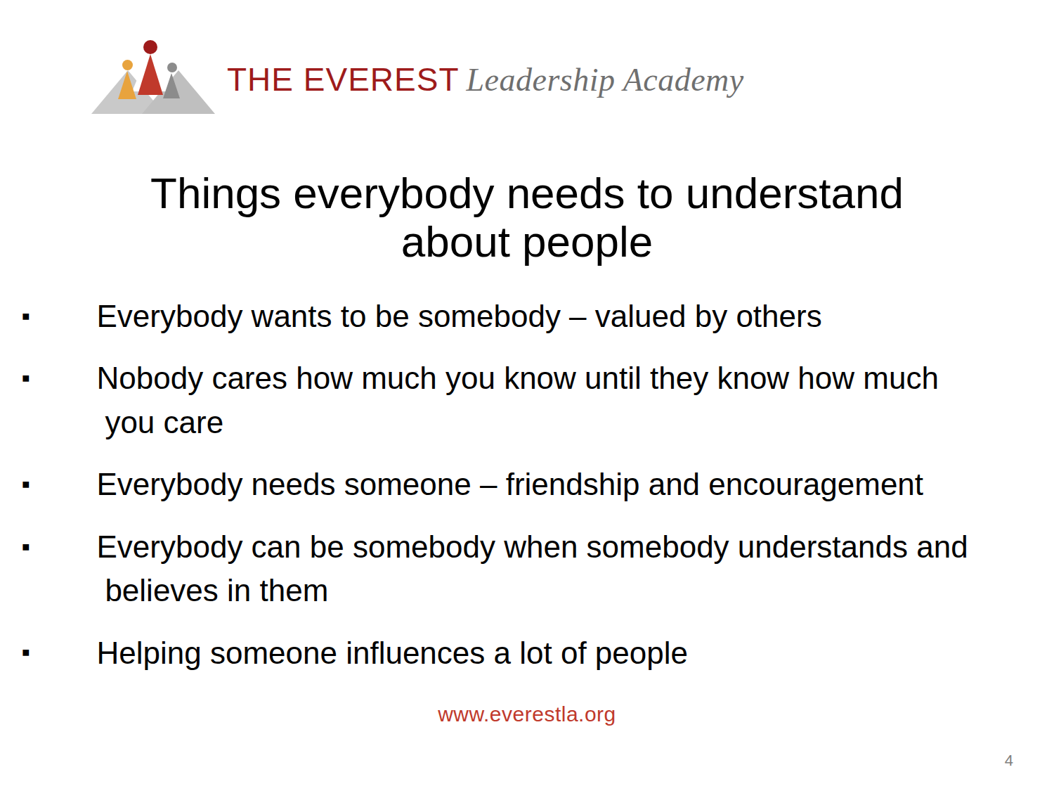THE EVEREST Leadership Academy
Things everybody needs to understand
about people
Everybody wants to be somebody – valued by others
Nobody cares how much you know until they know how much you care
Everybody needs someone – friendship and encouragement
Everybody can be somebody when somebody understands and believes in them
Helping someone influences a lot of people
www.everestla.org
4